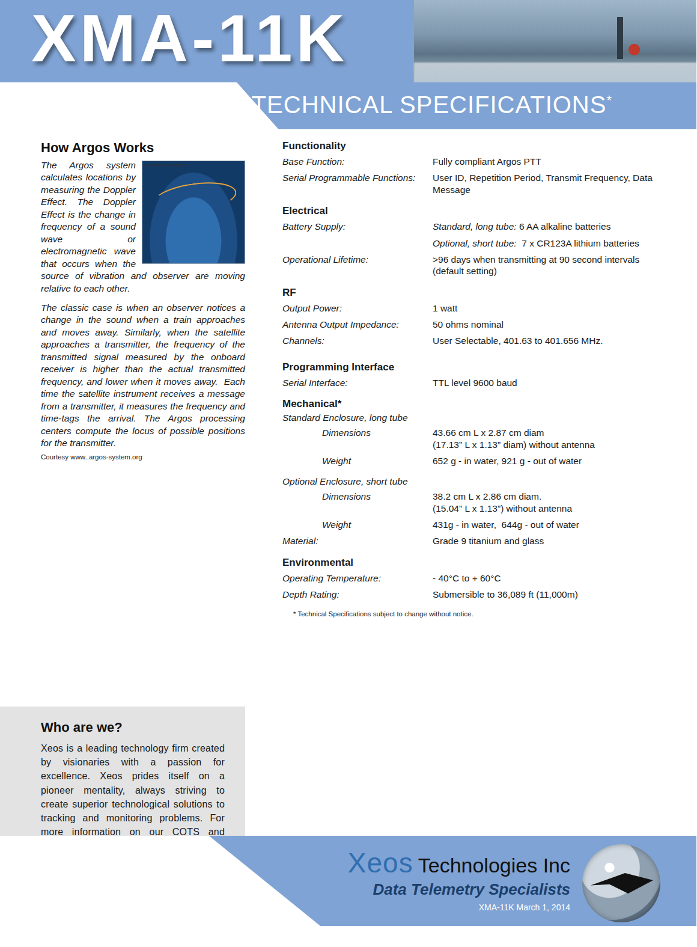XMA-11K
TECHNICAL SPECIFICATIONS*
How Argos Works
The Argos system calculates locations by measuring the Doppler Effect. The Doppler Effect is the change in frequency of a sound wave or electromagnetic wave that occurs when the source of vibration and observer are moving relative to each other.
The classic case is when an observer notices a change in the sound when a train approaches and moves away. Similarly, when the satellite approaches a transmitter, the frequency of the transmitted signal measured by the onboard receiver is higher than the actual transmitted frequency, and lower when it moves away. Each time the satellite instrument receives a message from a transmitter, it measures the frequency and time-tags the arrival. The Argos processing centers compute the locus of possible positions for the transmitter.
Courtesy www..argos-system.org
Functionality
| Base Function: | Fully compliant Argos PTT |
| Serial Programmable Functions: | User ID, Repetition Period, Transmit Frequency, Data Message |
Electrical
| Battery Supply: | Standard, long tube: 6 AA alkaline batteries |
| | Optional, short tube: 7 x CR123A lithium batteries |
| Operational Lifetime: | >96 days when transmitting at 90 second intervals (default setting) |
RF
| Output Power: | 1 watt |
| Antenna Output Impedance: | 50 ohms nominal |
| Channels: | User Selectable, 401.63 to 401.656 MHz. |
Programming Interface
| Serial Interface: | TTL level 9600 baud |
Mechanical*
Standard Enclosure, long tube
| Dimensions | 43.66 cm L x 2.87 cm diam (17.13” L x 1.13” diam) without antenna |
| Weight | 652 g - in water, 921 g - out of water |
Optional Enclosure, short tube
| Dimensions | 38.2 cm L x 2.86 cm diam. (15.04” L x 1.13”) without antenna |
| Weight | 431g - in water, 644g - out of water |
| Material: | Grade 9 titanium and glass |
Environmental
| Operating Temperature: | - 40°C to + 60°C |
| Depth Rating: | Submersible to 36,089 ft (11,000m) |
* Technical Specifications subject to change without notice.
Who are we?
Xeos is a leading technology firm created by visionaries with a passion for excellence. Xeos prides itself on a pioneer mentality, always striving to create superior technological solutions to tracking and monitoring problems. For more information on our COTS and custom developments please contact us at the numbers below.
XMA-11K remote head
Xeos Technologies Inc.
36 Topple Drive
Dartmouth, NS, Canada
B3B 1L6
Tel: 902.444.7650
Fax: 902.444.7651
sales @xeostech.com
www.xeostech.com
Xeos Technologies Inc
Data Telemetry Specialists
XMA-11K March 1, 2014